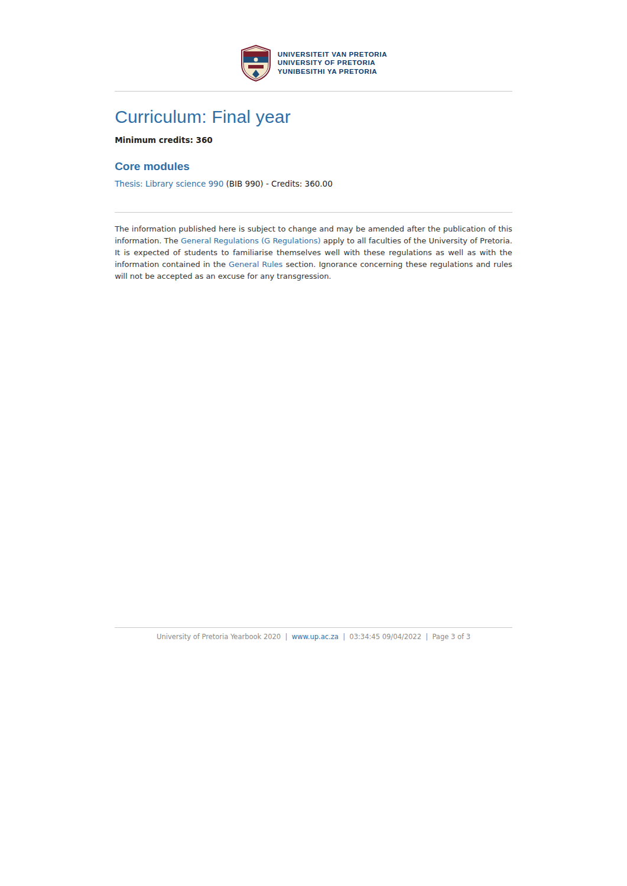UNIVERSITEIT VAN PRETORIA
UNIVERSITY OF PRETORIA
YUNIBESITHI YA PRETORIA
Curriculum: Final year
Minimum credits: 360
Core modules
Thesis: Library science 990 (BIB 990) - Credits: 360.00
The information published here is subject to change and may be amended after the publication of this information. The General Regulations (G Regulations) apply to all faculties of the University of Pretoria. It is expected of students to familiarise themselves well with these regulations as well as with the information contained in the General Rules section. Ignorance concerning these regulations and rules will not be accepted as an excuse for any transgression.
University of Pretoria Yearbook 2020 | www.up.ac.za | 03:34:45 09/04/2022 | Page 3 of 3